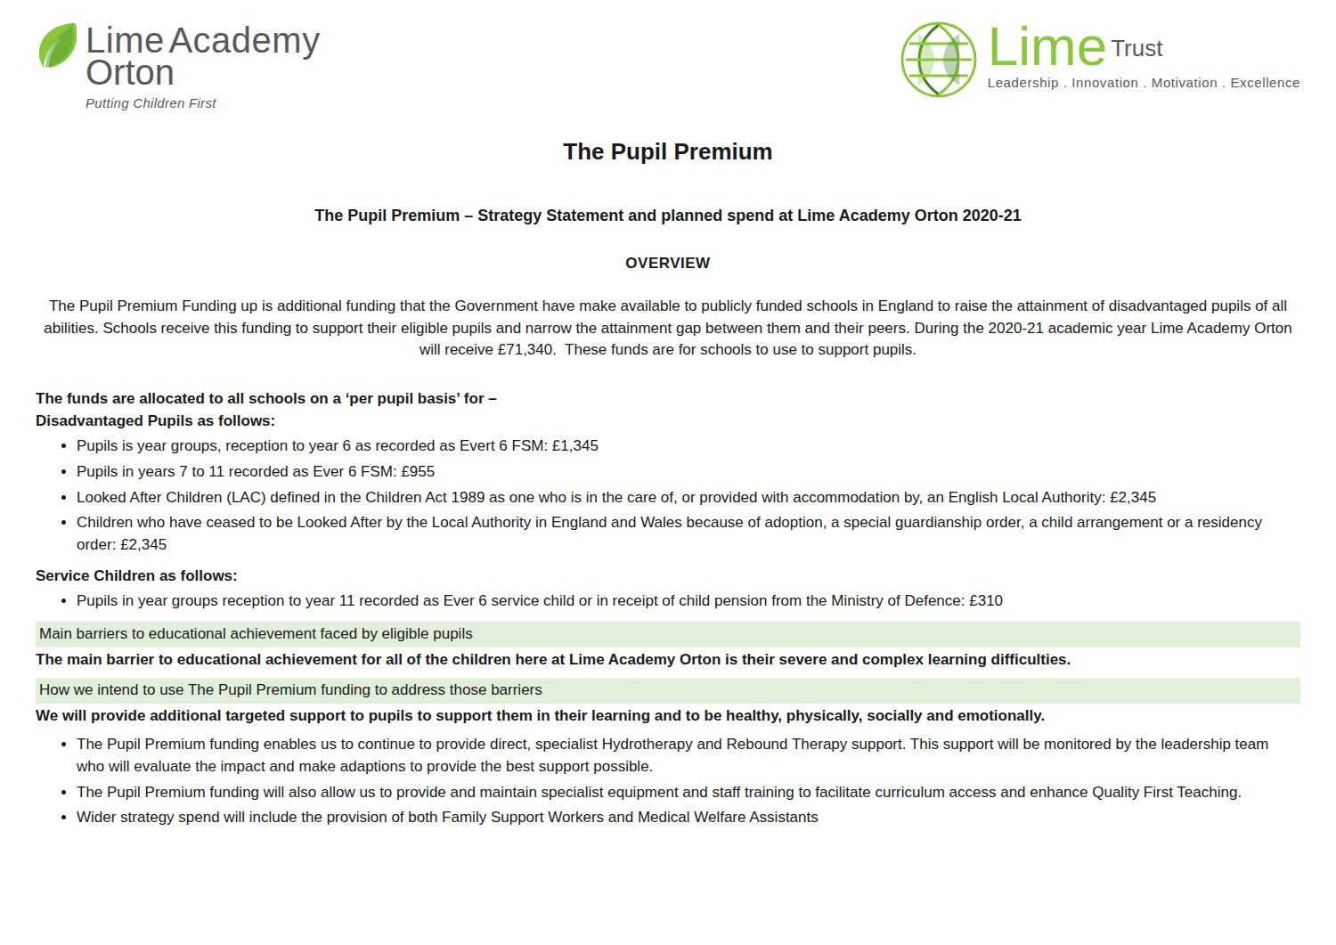Lime Academy Orton
Putting Children First
Lime Trust
Leadership . Innovation . Motivation . Excellence
The Pupil Premium
The Pupil Premium – Strategy Statement and planned spend at Lime Academy Orton 2020-21
OVERVIEW
The Pupil Premium Funding up is additional funding that the Government have make available to publicly funded schools in England to raise the attainment of disadvantaged pupils of all abilities. Schools receive this funding to support their eligible pupils and narrow the attainment gap between them and their peers. During the 2020-21 academic year Lime Academy Orton will receive £71,340. These funds are for schools to use to support pupils.
The funds are allocated to all schools on a ‘per pupil basis’ for –
Disadvantaged Pupils as follows:
Pupils is year groups, reception to year 6 as recorded as Evert 6 FSM: £1,345
Pupils in years 7 to 11 recorded as Ever 6 FSM: £955
Looked After Children (LAC) defined in the Children Act 1989 as one who is in the care of, or provided with accommodation by, an English Local Authority: £2,345
Children who have ceased to be Looked After by the Local Authority in England and Wales because of adoption, a special guardianship order, a child arrangement or a residency order: £2,345
Service Children as follows:
Pupils in year groups reception to year 11 recorded as Ever 6 service child or in receipt of child pension from the Ministry of Defence: £310
Main barriers to educational achievement faced by eligible pupils
The main barrier to educational achievement for all of the children here at Lime Academy Orton is their severe and complex learning difficulties.
How we intend to use The Pupil Premium funding to address those barriers
We will provide additional targeted support to pupils to support them in their learning and to be healthy, physically, socially and emotionally.
The Pupil Premium funding enables us to continue to provide direct, specialist Hydrotherapy and Rebound Therapy support. This support will be monitored by the leadership team who will evaluate the impact and make adaptions to provide the best support possible.
The Pupil Premium funding will also allow us to provide and maintain specialist equipment and staff training to facilitate curriculum access and enhance Quality First Teaching.
Wider strategy spend will include the provision of both Family Support Workers and Medical Welfare Assistants